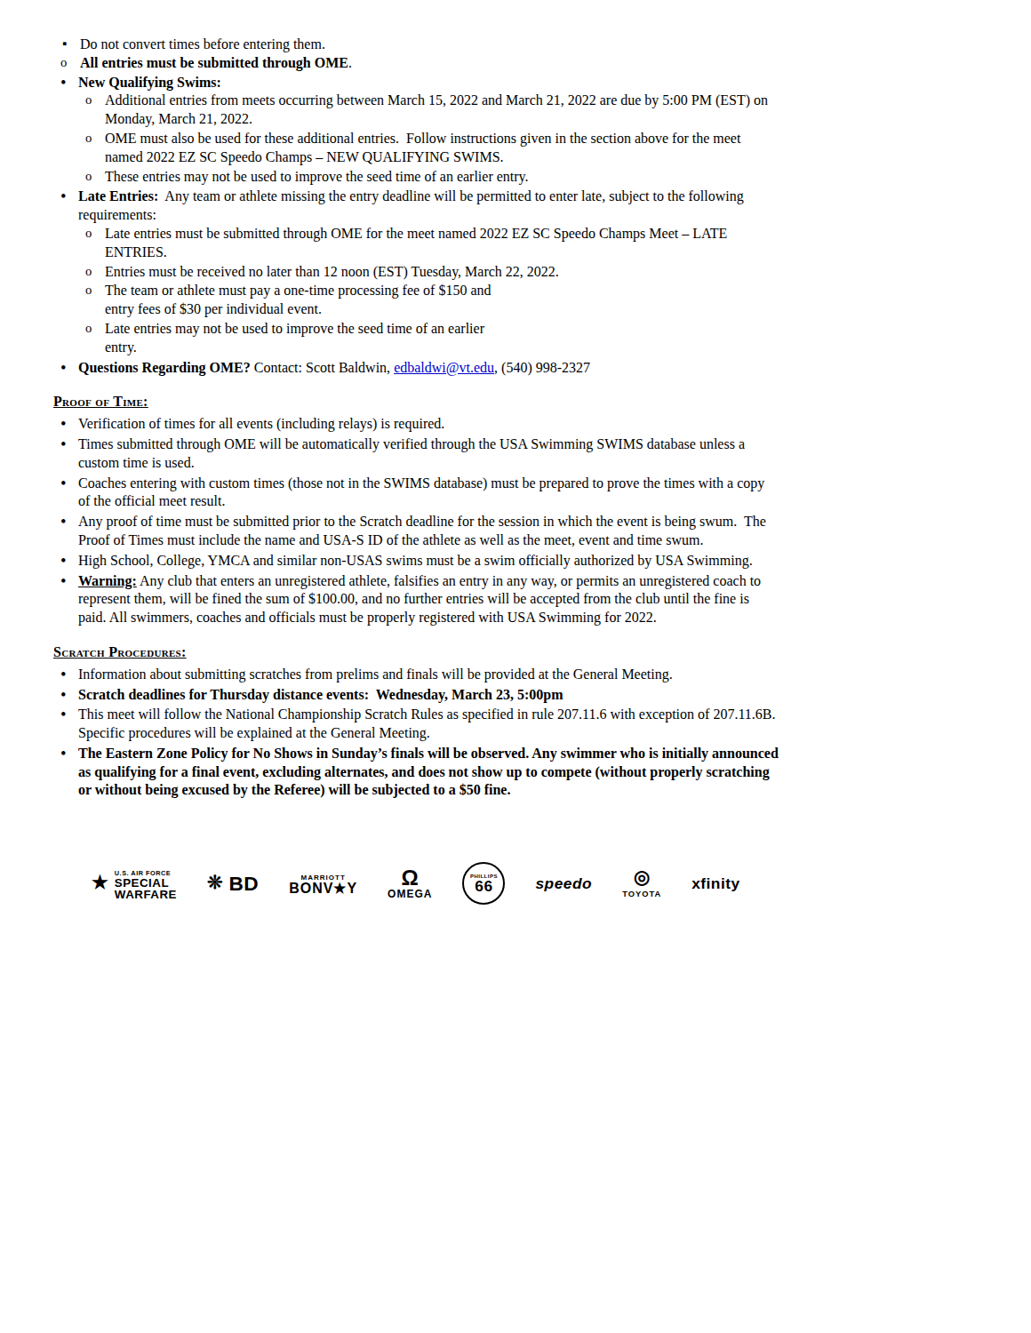Do not convert times before entering them.
All entries must be submitted through OME.
New Qualifying Swims:
Additional entries from meets occurring between March 15, 2022 and March 21, 2022 are due by 5:00 PM (EST) on Monday, March 21, 2022.
OME must also be used for these additional entries. Follow instructions given in the section above for the meet named 2022 EZ SC Speedo Champs – NEW QUALIFYING SWIMS.
These entries may not be used to improve the seed time of an earlier entry.
Late Entries: Any team or athlete missing the entry deadline will be permitted to enter late, subject to the following requirements:
Late entries must be submitted through OME for the meet named 2022 EZ SC Speedo Champs Meet – LATE ENTRIES.
Entries must be received no later than 12 noon (EST) Tuesday, March 22, 2022.
The team or athlete must pay a one-time processing fee of $150 and
entry fees of $30 per individual event.
Late entries may not be used to improve the seed time of an earlier
entry.
Questions Regarding OME? Contact: Scott Baldwin, edbaldwi@vt.edu, (540) 998-2327
Proof of Time:
Verification of times for all events (including relays) is required.
Times submitted through OME will be automatically verified through the USA Swimming SWIMS database unless a custom time is used.
Coaches entering with custom times (those not in the SWIMS database) must be prepared to prove the times with a copy of the official meet result.
Any proof of time must be submitted prior to the Scratch deadline for the session in which the event is being swum. The Proof of Times must include the name and USA-S ID of the athlete as well as the meet, event and time swum.
High School, College, YMCA and similar non-USAS swims must be a swim officially authorized by USA Swimming.
Warning: Any club that enters an unregistered athlete, falsifies an entry in any way, or permits an unregistered coach to represent them, will be fined the sum of $100.00, and no further entries will be accepted from the club until the fine is paid. All swimmers, coaches and officials must be properly registered with USA Swimming for 2022.
Scratch Procedures:
Information about submitting scratches from prelims and finals will be provided at the General Meeting.
Scratch deadlines for Thursday distance events: Wednesday, March 23, 5:00pm
This meet will follow the National Championship Scratch Rules as specified in rule 207.11.6 with exception of 207.11.6B. Specific procedures will be explained at the General Meeting.
The Eastern Zone Policy for No Shows in Sunday’s finals will be observed. Any swimmer who is initially announced as qualifying for a final event, excluding alternates, and does not show up to compete (without properly scratching or without being excused by the Referee) will be subjected to a $50 fine.
★ U.S. AIR FORCE
SPECIAL
WARFARE
❊ BD
MARRIOTT
BONV★Y
Ω
OMEGA
PHILLIPS 66
speedo
◎
TOYOTA
xfinity